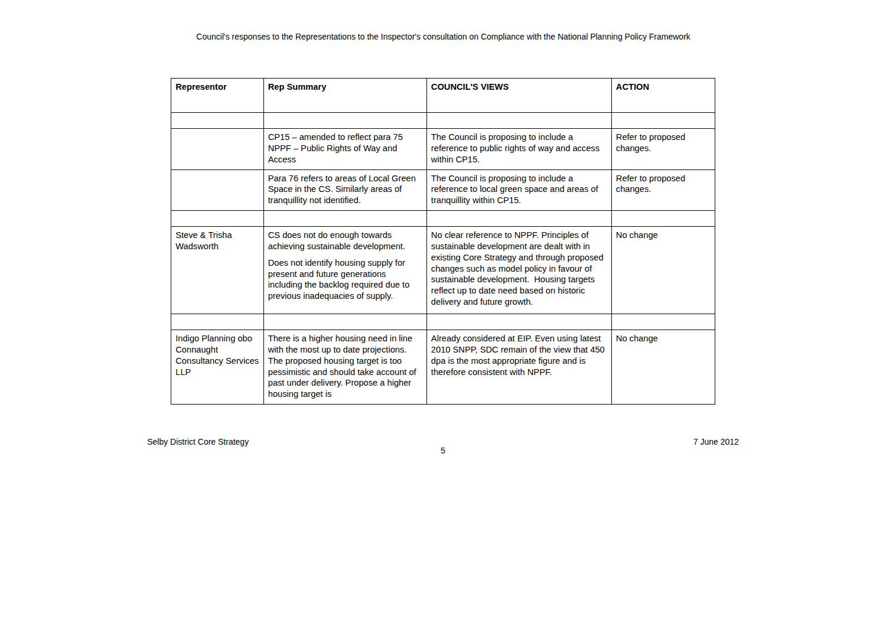Council's responses to the Representations to the Inspector's consultation on Compliance with the National Planning Policy Framework
| Representor | Rep Summary | COUNCIL'S VIEWS | ACTION |
| --- | --- | --- | --- |
| | CP15 – amended to reflect para 75 NPPF – Public Rights of Way and Access | The Council is proposing to include a reference to public rights of way and access within CP15. | Refer to proposed changes. |
| | Para 76 refers to areas of Local Green Space in the CS. Similarly areas of tranquillity not identified. | The Council is proposing to include a reference to local green space and areas of tranquillity within CP15. | Refer to proposed changes. |
| Steve & Trisha Wadsworth | CS does not do enough towards achieving sustainable development. Does not identify housing supply for present and future generations including the backlog required due to previous inadequacies of supply. | No clear reference to NPPF. Principles of sustainable development are dealt with in existing Core Strategy and through proposed changes such as model policy in favour of sustainable development. Housing targets reflect up to date need based on historic delivery and future growth. | No change |
| Indigo Planning obo Connaught Consultancy Services LLP | There is a higher housing need in line with the most up to date projections. The proposed housing target is too pessimistic and should take account of past under delivery. Propose a higher housing target is | Already considered at EIP. Even using latest 2010 SNPP, SDC remain of the view that 450 dpa is the most appropriate figure and is therefore consistent with NPPF. | No change |
Selby District Core Strategy
7 June 2012
5